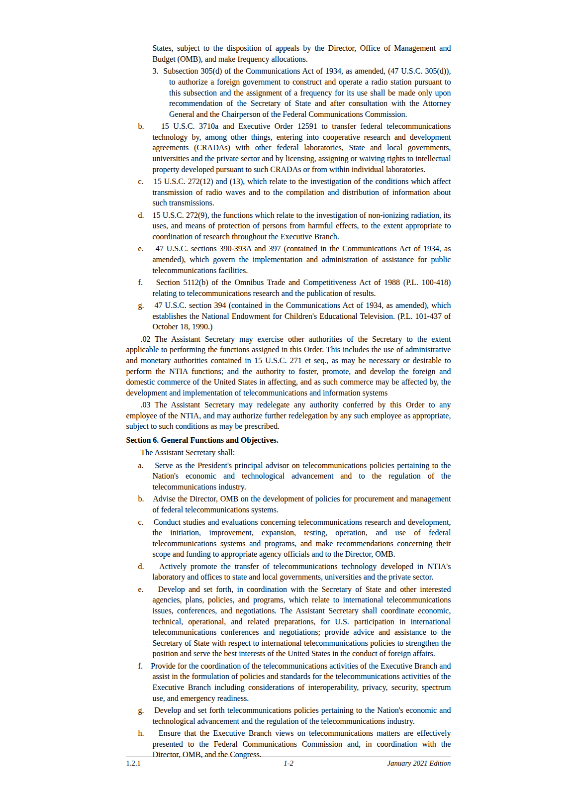States, subject to the disposition of appeals by the Director, Office of Management and Budget (OMB), and make frequency allocations.
3. Subsection 305(d) of the Communications Act of 1934, as amended, (47 U.S.C. 305(d)), to authorize a foreign government to construct and operate a radio station pursuant to this subsection and the assignment of a frequency for its use shall be made only upon recommendation of the Secretary of State and after consultation with the Attorney General and the Chairperson of the Federal Communications Commission.
b. 15 U.S.C. 3710a and Executive Order 12591 to transfer federal telecommunications technology by, among other things, entering into cooperative research and development agreements (CRADAs) with other federal laboratories, State and local governments, universities and the private sector and by licensing, assigning or waiving rights to intellectual property developed pursuant to such CRADAs or from within individual laboratories.
c. 15 U.S.C. 272(12) and (13), which relate to the investigation of the conditions which affect transmission of radio waves and to the compilation and distribution of information about such transmissions.
d. 15 U.S.C. 272(9), the functions which relate to the investigation of non-ionizing radiation, its uses, and means of protection of persons from harmful effects, to the extent appropriate to coordination of research throughout the Executive Branch.
e. 47 U.S.C. sections 390-393A and 397 (contained in the Communications Act of 1934, as amended), which govern the implementation and administration of assistance for public telecommunications facilities.
f. Section 5112(b) of the Omnibus Trade and Competitiveness Act of 1988 (P.L. 100-418) relating to telecommunications research and the publication of results.
g. 47 U.S.C. section 394 (contained in the Communications Act of 1934, as amended), which establishes the National Endowment for Children's Educational Television. (P.L. 101-437 of October 18, 1990.)
.02 The Assistant Secretary may exercise other authorities of the Secretary to the extent applicable to performing the functions assigned in this Order. This includes the use of administrative and monetary authorities contained in 15 U.S.C. 271 et seq., as may be necessary or desirable to perform the NTIA functions; and the authority to foster, promote, and develop the foreign and domestic commerce of the United States in affecting, and as such commerce may be affected by, the development and implementation of telecommunications and information systems
.03 The Assistant Secretary may redelegate any authority conferred by this Order to any employee of the NTIA, and may authorize further redelegation by any such employee as appropriate, subject to such conditions as may be prescribed.
Section 6. General Functions and Objectives.
The Assistant Secretary shall:
a. Serve as the President's principal advisor on telecommunications policies pertaining to the Nation's economic and technological advancement and to the regulation of the telecommunications industry.
b. Advise the Director, OMB on the development of policies for procurement and management of federal telecommunications systems.
c. Conduct studies and evaluations concerning telecommunications research and development, the initiation, improvement, expansion, testing, operation, and use of federal telecommunications systems and programs, and make recommendations concerning their scope and funding to appropriate agency officials and to the Director, OMB.
d. Actively promote the transfer of telecommunications technology developed in NTIA's laboratory and offices to state and local governments, universities and the private sector.
e. Develop and set forth, in coordination with the Secretary of State and other interested agencies, plans, policies, and programs, which relate to international telecommunications issues, conferences, and negotiations. The Assistant Secretary shall coordinate economic, technical, operational, and related preparations, for U.S. participation in international telecommunications conferences and negotiations; provide advice and assistance to the Secretary of State with respect to international telecommunications policies to strengthen the position and serve the best interests of the United States in the conduct of foreign affairs.
f. Provide for the coordination of the telecommunications activities of the Executive Branch and assist in the formulation of policies and standards for the telecommunications activities of the Executive Branch including considerations of interoperability, privacy, security, spectrum use, and emergency readiness.
g. Develop and set forth telecommunications policies pertaining to the Nation's economic and technological advancement and the regulation of the telecommunications industry.
h. Ensure that the Executive Branch views on telecommunications matters are effectively presented to the Federal Communications Commission and, in coordination with the Director, OMB, and the Congress.
| 1.2.1 | 1-2 | January 2021 Edition |